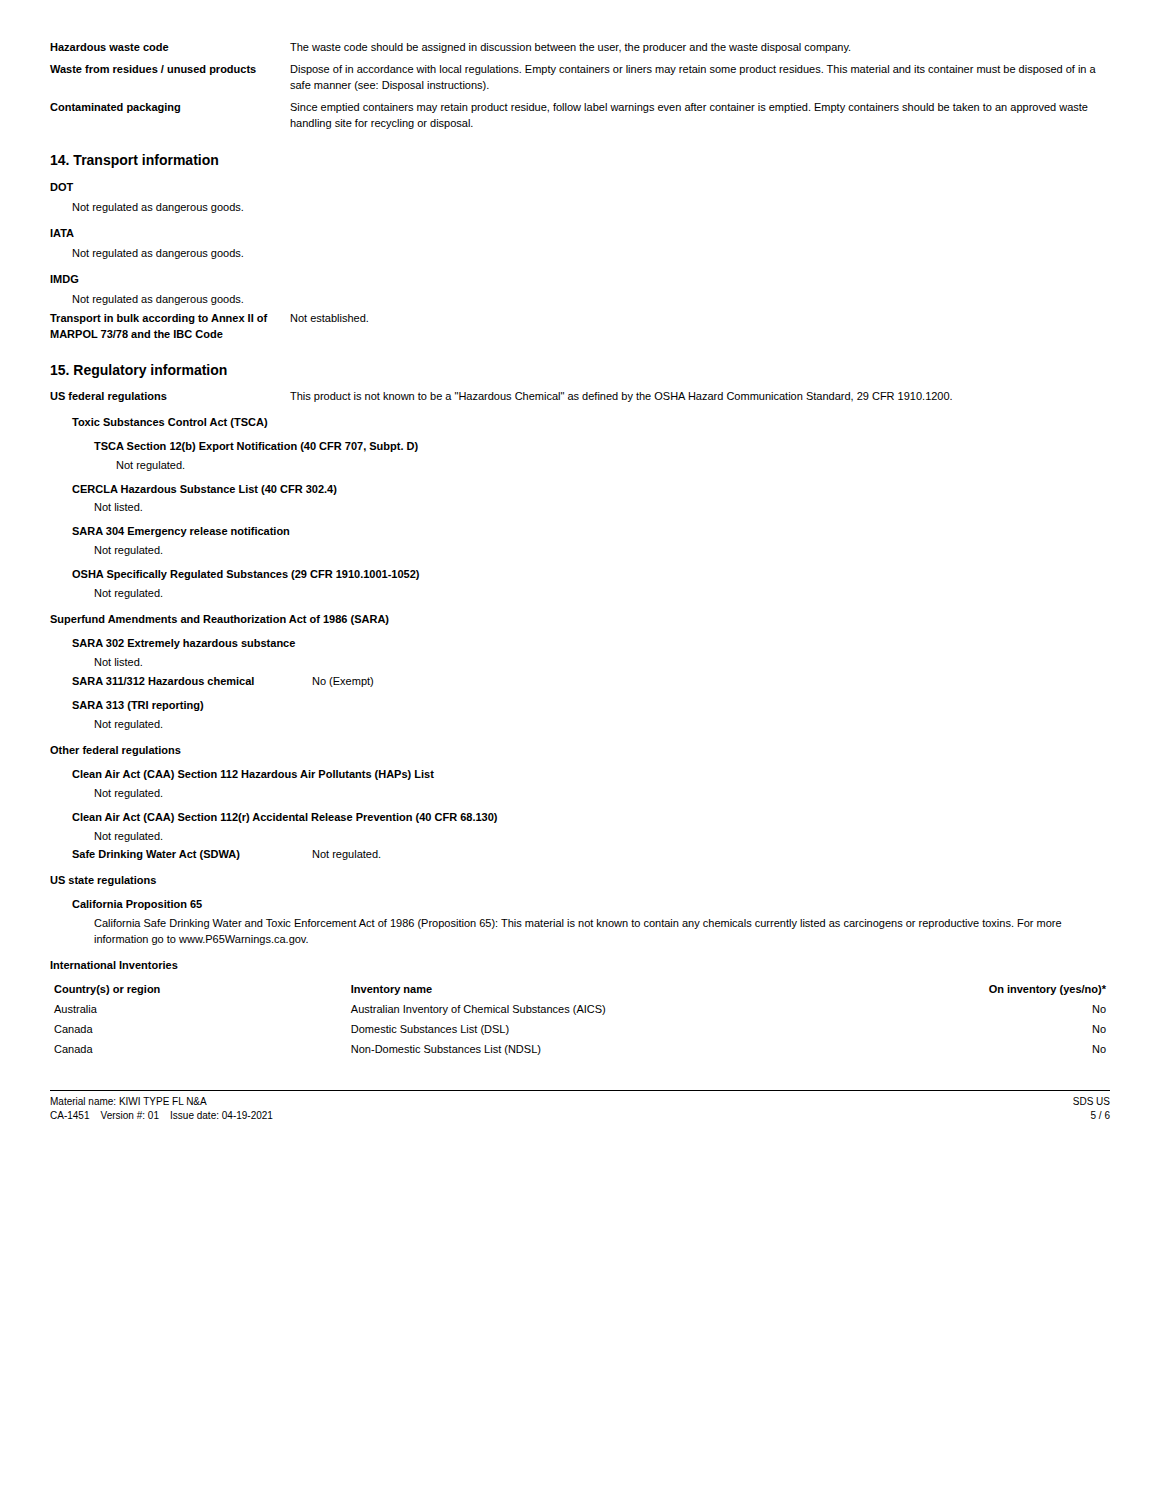Hazardous waste code
The waste code should be assigned in discussion between the user, the producer and the waste disposal company.
Waste from residues / unused products
Dispose of in accordance with local regulations. Empty containers or liners may retain some product residues. This material and its container must be disposed of in a safe manner (see: Disposal instructions).
Contaminated packaging
Since emptied containers may retain product residue, follow label warnings even after container is emptied. Empty containers should be taken to an approved waste handling site for recycling or disposal.
14. Transport information
DOT
Not regulated as dangerous goods.
IATA
Not regulated as dangerous goods.
IMDG
Not regulated as dangerous goods.
Transport in bulk according to Annex II of MARPOL 73/78 and the IBC Code
Not established.
15. Regulatory information
US federal regulations
This product is not known to be a "Hazardous Chemical" as defined by the OSHA Hazard Communication Standard, 29 CFR 1910.1200.
Toxic Substances Control Act (TSCA)
TSCA Section 12(b) Export Notification (40 CFR 707, Subpt. D)
Not regulated.
CERCLA Hazardous Substance List (40 CFR 302.4)
Not listed.
SARA 304 Emergency release notification
Not regulated.
OSHA Specifically Regulated Substances (29 CFR 1910.1001-1052)
Not regulated.
Superfund Amendments and Reauthorization Act of 1986 (SARA)
SARA 302 Extremely hazardous substance
Not listed.
SARA 311/312 Hazardous chemical
No (Exempt)
SARA 313 (TRI reporting)
Not regulated.
Other federal regulations
Clean Air Act (CAA) Section 112 Hazardous Air Pollutants (HAPs) List
Not regulated.
Clean Air Act (CAA) Section 112(r) Accidental Release Prevention (40 CFR 68.130)
Not regulated.
Safe Drinking Water Act (SDWA)
Not regulated.
US state regulations
California Proposition 65
California Safe Drinking Water and Toxic Enforcement Act of 1986 (Proposition 65): This material is not known to contain any chemicals currently listed as carcinogens or reproductive toxins. For more information go to www.P65Warnings.ca.gov.
International Inventories
| Country(s) or region | Inventory name | On inventory (yes/no)* |
| --- | --- | --- |
| Australia | Australian Inventory of Chemical Substances (AICS) | No |
| Canada | Domestic Substances List (DSL) | No |
| Canada | Non-Domestic Substances List (NDSL) | No |
Material name: KIWI TYPE FL N&A
CA-1451 Version #: 01 Issue date: 04-19-2021
SDS US
5 / 6